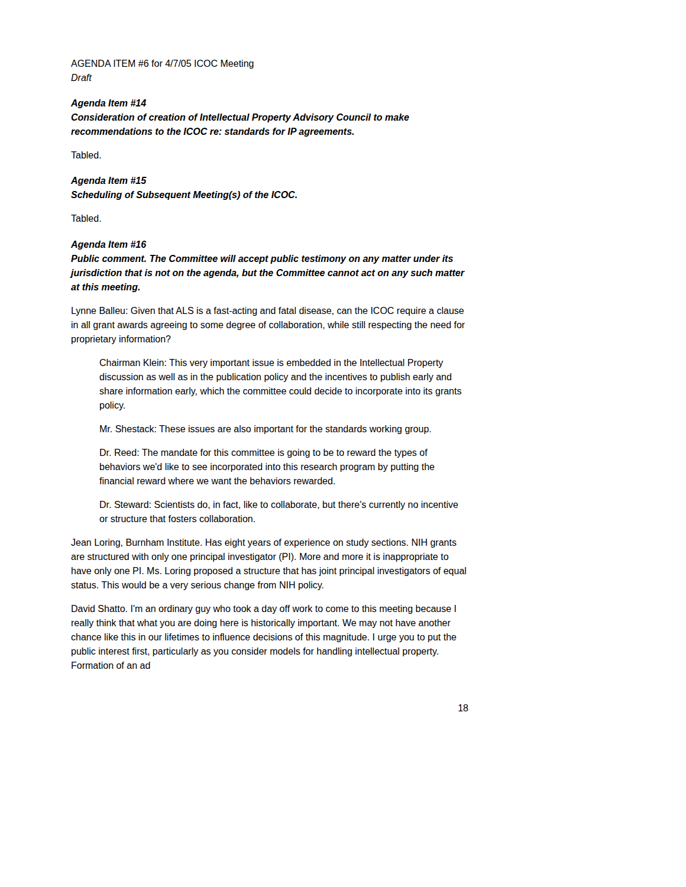AGENDA ITEM #6 for 4/7/05 ICOC Meeting
Draft
Agenda Item #14 Consideration of creation of Intellectual Property Advisory Council to make recommendations to the ICOC re: standards for IP agreements.
Tabled.
Agenda Item #15 Scheduling of Subsequent Meeting(s) of the ICOC.
Tabled.
Agenda Item #16 Public comment. The Committee will accept public testimony on any matter under its jurisdiction that is not on the agenda, but the Committee cannot act on any such matter at this meeting.
Lynne Balleu: Given that ALS is a fast-acting and fatal disease, can the ICOC require a clause in all grant awards agreeing to some degree of collaboration, while still respecting the need for proprietary information?
Chairman Klein: This very important issue is embedded in the Intellectual Property discussion as well as in the publication policy and the incentives to publish early and share information early, which the committee could decide to incorporate into its grants policy.
Mr. Shestack: These issues are also important for the standards working group.
Dr. Reed: The mandate for this committee is going to be to reward the types of behaviors we'd like to see incorporated into this research program by putting the financial reward where we want the behaviors rewarded.
Dr. Steward: Scientists do, in fact, like to collaborate, but there's currently no incentive or structure that fosters collaboration.
Jean Loring, Burnham Institute. Has eight years of experience on study sections. NIH grants are structured with only one principal investigator (PI). More and more it is inappropriate to have only one PI. Ms. Loring proposed a structure that has joint principal investigators of equal status. This would be a very serious change from NIH policy.
David Shatto. I'm an ordinary guy who took a day off work to come to this meeting because I really think that what you are doing here is historically important. We may not have another chance like this in our lifetimes to influence decisions of this magnitude. I urge you to put the public interest first, particularly as you consider models for handling intellectual property. Formation of an ad
18